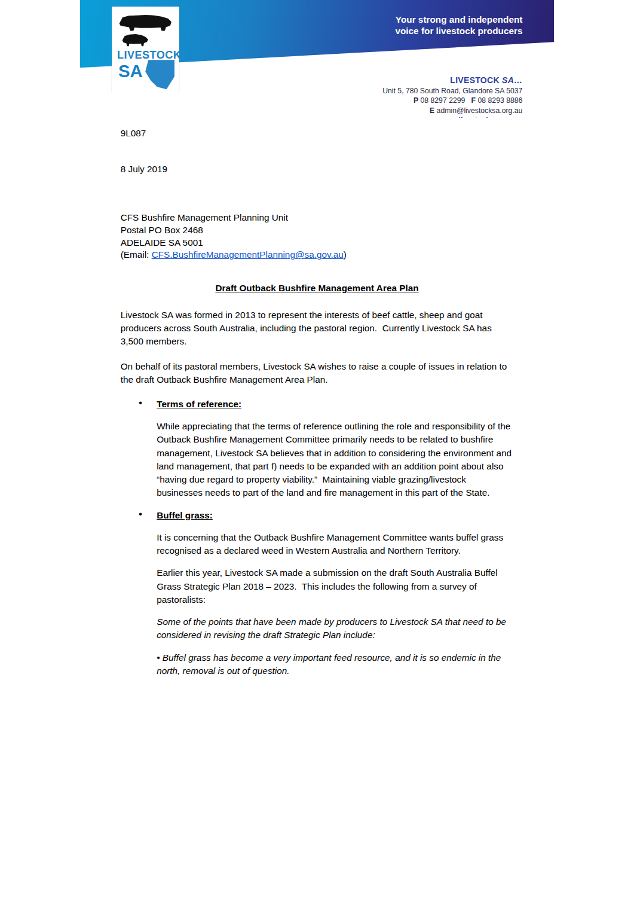LIVESTOCK
SA
Your strong and independent
voice for livestock producers
LIVESTOCK SA…
Unit 5, 780 South Road, Glandore SA 5037
P 08 8297 2299 F 08 8293 8886
E admin@livestocksa.org.au
livestocksa.org.au
9L087
8 July 2019
CFS Bushfire Management Planning Unit
Postal PO Box 2468
ADELAIDE SA 5001
(Email: CFS.BushfireManagementPlanning@sa.gov.au)
Draft Outback Bushfire Management Area Plan
Livestock SA was formed in 2013 to represent the interests of beef cattle, sheep and goat producers across South Australia, including the pastoral region. Currently Livestock SA has 3,500 members.
On behalf of its pastoral members, Livestock SA wishes to raise a couple of issues in relation to the draft Outback Bushfire Management Area Plan.
Terms of reference:
While appreciating that the terms of reference outlining the role and responsibility of the Outback Bushfire Management Committee primarily needs to be related to bushfire management, Livestock SA believes that in addition to considering the environment and land management, that part f) needs to be expanded with an addition point about also “having due regard to property viability.” Maintaining viable grazing/livestock businesses needs to part of the land and fire management in this part of the State.
Buffel grass:
It is concerning that the Outback Bushfire Management Committee wants buffel grass recognised as a declared weed in Western Australia and Northern Territory.
Earlier this year, Livestock SA made a submission on the draft South Australia Buffel Grass Strategic Plan 2018 – 2023. This includes the following from a survey of pastoralists:
Some of the points that have been made by producers to Livestock SA that need to be considered in revising the draft Strategic Plan include:
• Buffel grass has become a very important feed resource, and it is so endemic in the north, removal is out of question.